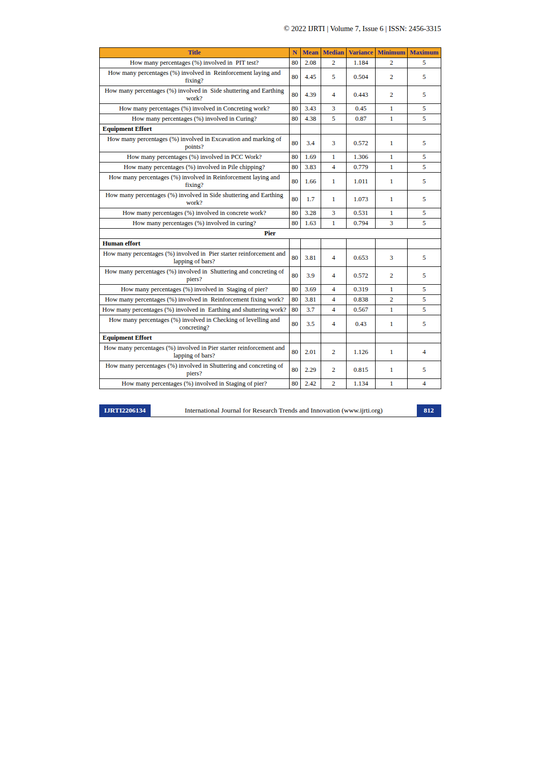© 2022 IJRTI | Volume 7, Issue 6 | ISSN: 2456-3315
| Title | N | Mean | Median | Variance | Minimum | Maximum |
| --- | --- | --- | --- | --- | --- | --- |
| How many percentages (%) involved in PIT test? | 80 | 2.08 | 2 | 1.184 | 2 | 5 |
| How many percentages (%) involved in Reinforcement laying and fixing? | 80 | 4.45 | 5 | 0.504 | 2 | 5 |
| How many percentages (%) involved in Side shuttering and Earthing work? | 80 | 4.39 | 4 | 0.443 | 2 | 5 |
| How many percentages (%) involved in Concreting work? | 80 | 3.43 | 3 | 0.45 | 1 | 5 |
| How many percentages (%) involved in Curing? | 80 | 4.38 | 5 | 0.87 | 1 | 5 |
| Equipment Effort | | | | | | |
| How many percentages (%) involved in Excavation and marking of points? | 80 | 3.4 | 3 | 0.572 | 1 | 5 |
| How many percentages (%) involved in PCC Work? | 80 | 1.69 | 1 | 1.306 | 1 | 5 |
| How many percentages (%) involved in Pile chipping? | 80 | 3.83 | 4 | 0.779 | 1 | 5 |
| How many percentages (%) involved in Reinforcement laying and fixing? | 80 | 1.66 | 1 | 1.011 | 1 | 5 |
| How many percentages (%) involved in Side shuttering and Earthing work? | 80 | 1.7 | 1 | 1.073 | 1 | 5 |
| How many percentages (%) involved in concrete work? | 80 | 3.28 | 3 | 0.531 | 1 | 5 |
| How many percentages (%) involved in curing? | 80 | 1.63 | 1 | 0.794 | 3 | 5 |
| Pier |
| Human effort | | | | | | |
| How many percentages (%) involved in Pier starter reinforcement and lapping of bars? | 80 | 3.81 | 4 | 0.653 | 3 | 5 |
| How many percentages (%) involved in Shuttering and concreting of piers? | 80 | 3.9 | 4 | 0.572 | 2 | 5 |
| How many percentages (%) involved in Staging of pier? | 80 | 3.69 | 4 | 0.319 | 1 | 5 |
| How many percentages (%) involved in Reinforcement fixing work? | 80 | 3.81 | 4 | 0.838 | 2 | 5 |
| How many percentages (%) involved in Earthing and shuttering work? | 80 | 3.7 | 4 | 0.567 | 1 | 5 |
| How many percentages (%) involved in Checking of levelling and concreting? | 80 | 3.5 | 4 | 0.43 | 1 | 5 |
| Equipment Effort | | | | | | |
| How many percentages (%) involved in Pier starter reinforcement and lapping of bars? | 80 | 2.01 | 2 | 1.126 | 1 | 4 |
| How many percentages (%) involved in Shuttering and concreting of piers? | 80 | 2.29 | 2 | 0.815 | 1 | 5 |
| How many percentages (%) involved in Staging of pier? | 80 | 2.42 | 2 | 1.134 | 1 | 4 |
IJRTI2206134
International Journal for Research Trends and Innovation (www.ijrti.org)
812